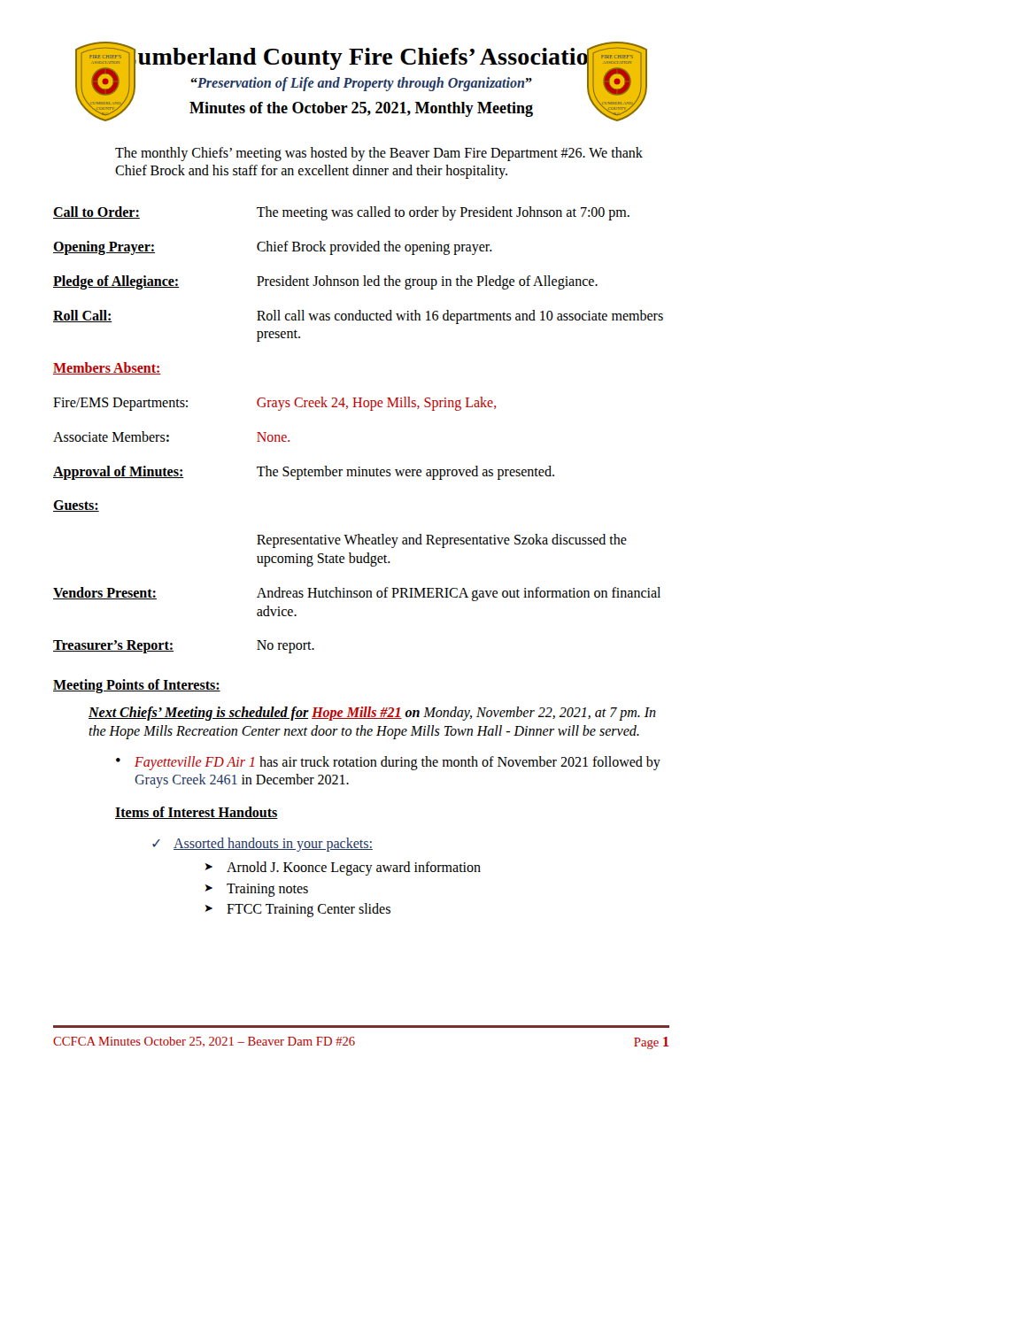FIRE CHIEF'S ASSOCIATION CUMBERLAND COUNTY N.C.
FIRE CHIEF'S ASSOCIATION CUMBERLAND COUNTY N.C.
Cumberland County Fire Chiefs’ Association
“Preservation of Life and Property through Organization”
Minutes of the October 25, 2021, Monthly Meeting
The monthly Chiefs’ meeting was hosted by the Beaver Dam Fire Department #26. We thank Chief Brock and his staff for an excellent dinner and their hospitality.
| Call to Order: | The meeting was called to order by President Johnson at 7:00 pm. |
| Opening Prayer: | Chief Brock provided the opening prayer. |
| Pledge of Allegiance: | President Johnson led the group in the Pledge of Allegiance. |
| Roll Call: | Roll call was conducted with 16 departments and 10 associate members present. |
| Members Absent: |
| Fire/EMS Departments: | Grays Creek 24, Hope Mills, Spring Lake, |
| Associate Members : | None. |
| Approval of Minutes: | The September minutes were approved as presented. |
| Guests: | |
| | Representative Wheatley and Representative Szoka discussed the upcoming State budget. |
| Vendors Present: | Andreas Hutchinson of PRIMERICA gave out information on financial advice. |
| Treasurer’s Report: | No report. |
Meeting Points of Interests:
Next Chiefs’ Meeting is scheduled for Hope Mills #21 on Monday, November 22, 2021, at 7 pm. In the Hope Mills Recreation Center next door to the Hope Mills Town Hall - Dinner will be served.
Fayetteville FD Air 1 has air truck rotation during the month of November 2021 followed by Grays Creek 2461 in December 2021.
Items of Interest Handouts
Assorted handouts in your packets:
Arnold J. Koonce Legacy award information
Training notes
FTCC Training Center slides
CCFCA Minutes October 25, 2021 – Beaver Dam FD #26 Page 1